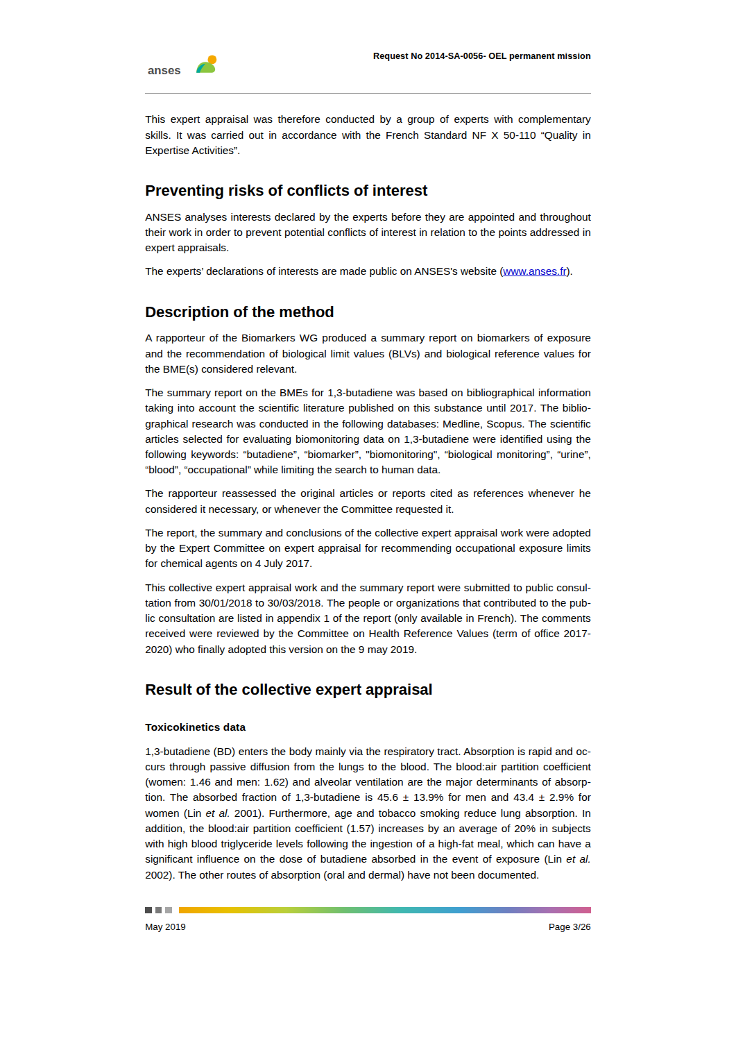anses
Request No 2014-SA-0056- OEL permanent mission
This expert appraisal was therefore conducted by a group of experts with complementary skills. It was carried out in accordance with the French Standard NF X 50-110 “Quality in Expertise Activities”.
Preventing risks of conflicts of interest
ANSES analyses interests declared by the experts before they are appointed and throughout their work in order to prevent potential conflicts of interest in relation to the points addressed in expert appraisals.
The experts’ declarations of interests are made public on ANSES's website (www.anses.fr).
Description of the method
A rapporteur of the Biomarkers WG produced a summary report on biomarkers of exposure and the recommendation of biological limit values (BLVs) and biological reference values for the BME(s) considered relevant.
The summary report on the BMEs for 1,3-butadiene was based on bibliographical information taking into account the scientific literature published on this substance until 2017. The bibliographical research was conducted in the following databases: Medline, Scopus. The scientific articles selected for evaluating biomonitoring data on 1,3-butadiene were identified using the following keywords: “butadiene”, “biomarker”, "biomonitoring", “biological monitoring”, “urine”, “blood”, “occupational” while limiting the search to human data.
The rapporteur reassessed the original articles or reports cited as references whenever he considered it necessary, or whenever the Committee requested it.
The report, the summary and conclusions of the collective expert appraisal work were adopted by the Expert Committee on expert appraisal for recommending occupational exposure limits for chemical agents on 4 July 2017.
This collective expert appraisal work and the summary report were submitted to public consultation from 30/01/2018 to 30/03/2018. The people or organizations that contributed to the public consultation are listed in appendix 1 of the report (only available in French). The comments received were reviewed by the Committee on Health Reference Values (term of office 2017-2020) who finally adopted this version on the 9 may 2019.
Result of the collective expert appraisal
Toxicokinetics data
1,3-butadiene (BD) enters the body mainly via the respiratory tract. Absorption is rapid and occurs through passive diffusion from the lungs to the blood. The blood:air partition coefficient (women: 1.46 and men: 1.62) and alveolar ventilation are the major determinants of absorption. The absorbed fraction of 1,3-butadiene is 45.6 ± 13.9% for men and 43.4 ± 2.9% for women (Lin et al. 2001). Furthermore, age and tobacco smoking reduce lung absorption. In addition, the blood:air partition coefficient (1.57) increases by an average of 20% in subjects with high blood triglyceride levels following the ingestion of a high-fat meal, which can have a significant influence on the dose of butadiene absorbed in the event of exposure (Lin et al. 2002). The other routes of absorption (oral and dermal) have not been documented.
May 2019 Page 3/26